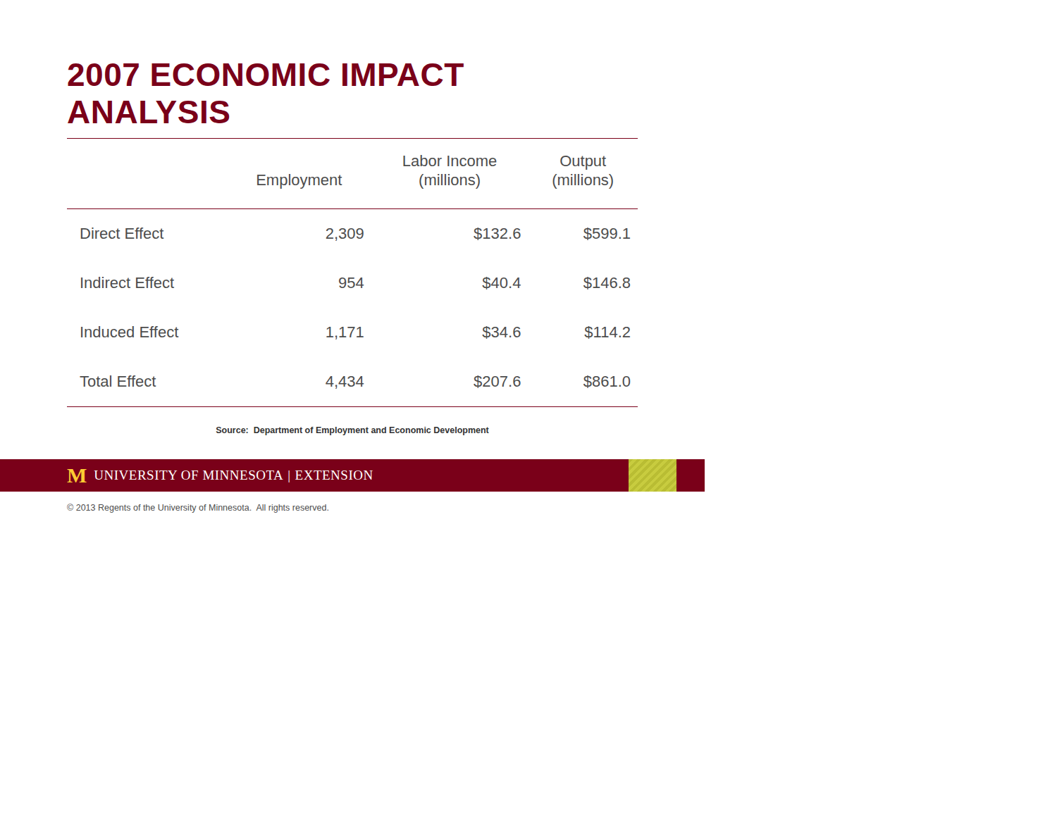2007 Economic Impact Analysis
| | Employment | Labor Income (millions) | Output (millions) |
| --- | --- | --- | --- |
| Direct Effect | 2,309 | $132.6 | $599.1 |
| Indirect Effect | 954 | $40.4 | $146.8 |
| Induced Effect | 1,171 | $34.6 | $114.2 |
| Total Effect | 4,434 | $207.6 | $861.0 |
Source: Department of Employment and Economic Development
M University of Minnesota|Extension
© 2013 Regents of the University of Minnesota. All rights reserved.